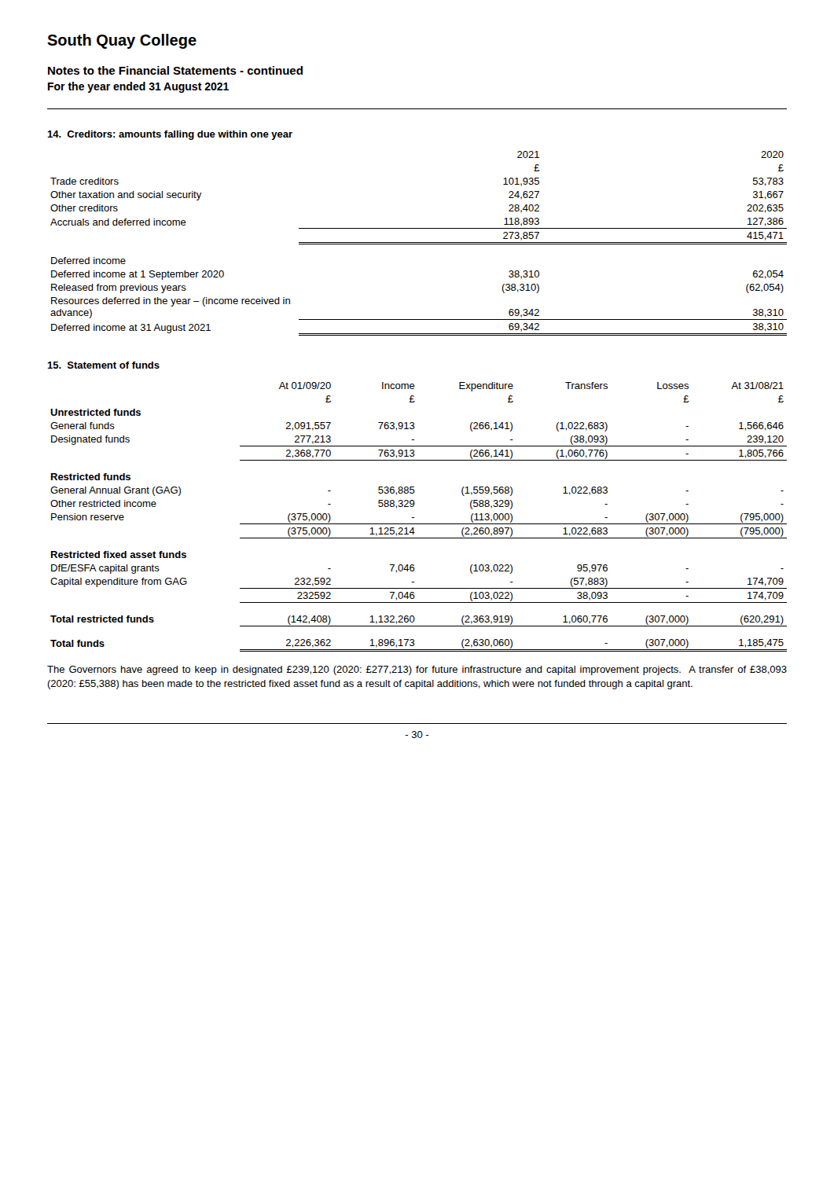South Quay College
Notes to the Financial Statements - continued
For the year ended 31 August 2021
14. Creditors: amounts falling due within one year
| | 2021 | 2020 |
| | £ | £ |
| Trade creditors | 101,935 | 53,783 |
| Other taxation and social security | 24,627 | 31,667 |
| Other creditors | 28,402 | 202,635 |
| Accruals and deferred income | 118,893 | 127,386 |
| | 273,857 | 415,471 |
| Deferred income | | |
| Deferred income at 1 September 2020 | 38,310 | 62,054 |
| Released from previous years | (38,310) | (62,054) |
| Resources deferred in the year – (income received in advance) | 69,342 | 38,310 |
| Deferred income at 31 August 2021 | 69,342 | 38,310 |
15. Statement of funds
| | At 01/09/20 | Income | Expenditure | Transfers | Losses | At 31/08/21 |
| | £ | £ | £ | | £ | £ |
| Unrestricted funds | |
| General funds | 2,091,557 | 763,913 | (266,141) | (1,022,683) | - | 1,566,646 |
| Designated funds | 277,213 | - | - | (38,093) | - | 239,120 |
| | 2,368,770 | 763,913 | (266,141) | (1,060,776) | - | 1,805,766 |
| Restricted funds | |
| General Annual Grant (GAG) | - | 536,885 | (1,559,568) | 1,022,683 | - | - |
| Other restricted income | - | 588,329 | (588,329) | - | - | - |
| Pension reserve | (375,000) | - | (113,000) | - | (307,000) | (795,000) |
| | (375,000) | 1,125,214 | (2,260,897) | 1,022,683 | (307,000) | (795,000) |
| Restricted fixed asset funds | |
| DfE/ESFA capital grants | - | 7,046 | (103,022) | 95,976 | - | - |
| Capital expenditure from GAG | 232,592 | - | - | (57,883) | - | 174,709 |
| | 232592 | 7,046 | (103,022) | 38,093 | - | 174,709 |
| Total restricted funds | (142,408) | 1,132,260 | (2,363,919) | 1,060,776 | (307,000) | (620,291) |
| Total funds | 2,226,362 | 1,896,173 | (2,630,060) | - | (307,000) | 1,185,475 |
The Governors have agreed to keep in designated £239,120 (2020: £277,213) for future infrastructure and capital improvement projects. A transfer of £38,093 (2020: £55,388) has been made to the restricted fixed asset fund as a result of capital additions, which were not funded through a capital grant.
- 30 -